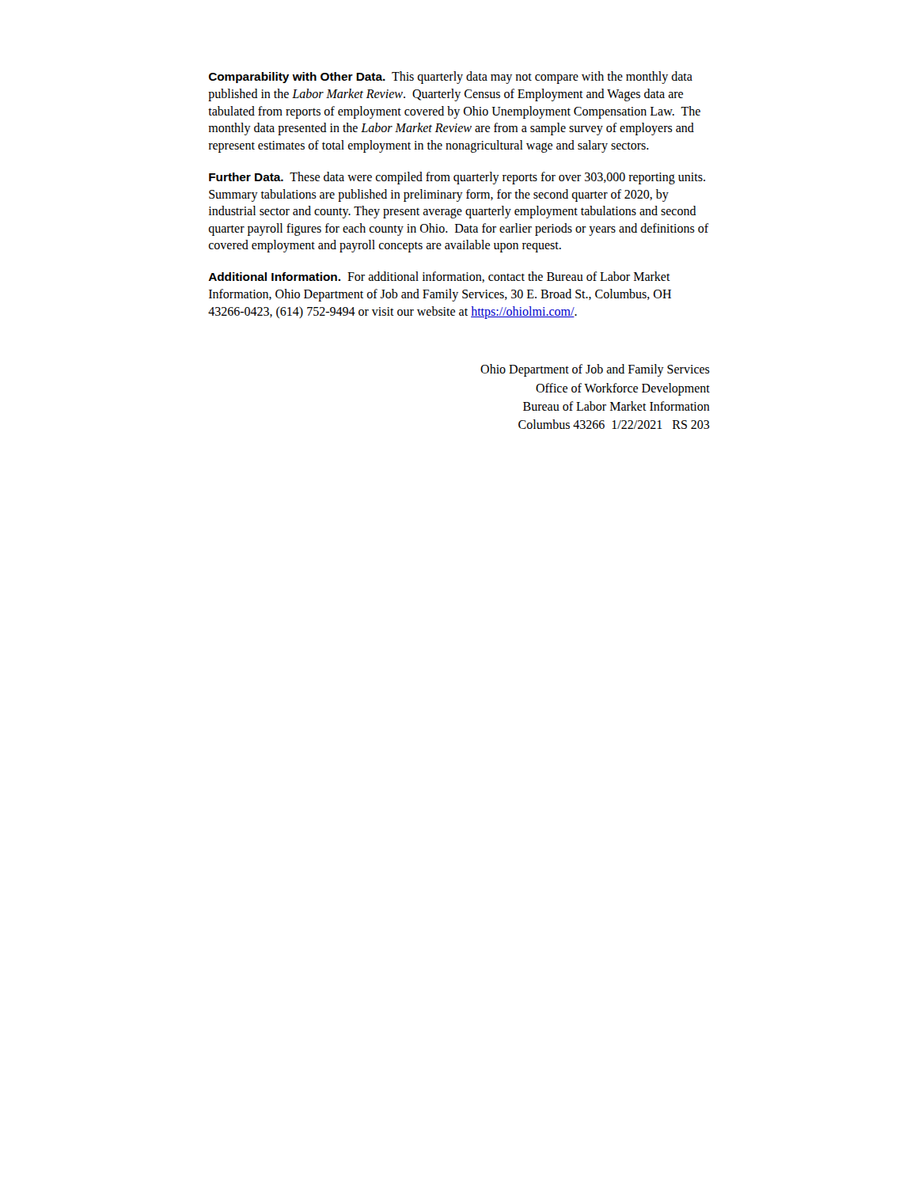Comparability with Other Data. This quarterly data may not compare with the monthly data published in the Labor Market Review. Quarterly Census of Employment and Wages data are tabulated from reports of employment covered by Ohio Unemployment Compensation Law. The monthly data presented in the Labor Market Review are from a sample survey of employers and represent estimates of total employment in the nonagricultural wage and salary sectors.
Further Data. These data were compiled from quarterly reports for over 303,000 reporting units. Summary tabulations are published in preliminary form, for the second quarter of 2020, by industrial sector and county. They present average quarterly employment tabulations and second quarter payroll figures for each county in Ohio. Data for earlier periods or years and definitions of covered employment and payroll concepts are available upon request.
Additional Information. For additional information, contact the Bureau of Labor Market Information, Ohio Department of Job and Family Services, 30 E. Broad St., Columbus, OH 43266-0423, (614) 752-9494 or visit our website at https://ohiolmi.com/.
Ohio Department of Job and Family Services
Office of Workforce Development
Bureau of Labor Market Information
Columbus 43266 1/22/2021 RS 203